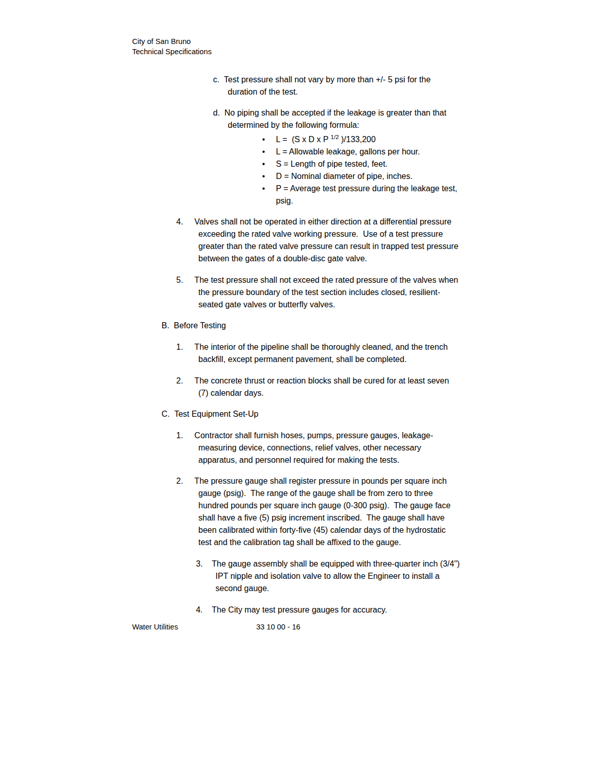City of San Bruno
Technical Specifications
c. Test pressure shall not vary by more than +/- 5 psi for the duration of the test.
d. No piping shall be accepted if the leakage is greater than that determined by the following formula:
L = (S x D x P 1/2 )/133,200
L = Allowable leakage, gallons per hour.
S = Length of pipe tested, feet.
D = Nominal diameter of pipe, inches.
P = Average test pressure during the leakage test, psig.
4. Valves shall not be operated in either direction at a differential pressure exceeding the rated valve working pressure. Use of a test pressure greater than the rated valve pressure can result in trapped test pressure between the gates of a double-disc gate valve.
5. The test pressure shall not exceed the rated pressure of the valves when the pressure boundary of the test section includes closed, resilient-seated gate valves or butterfly valves.
B. Before Testing
1. The interior of the pipeline shall be thoroughly cleaned, and the trench backfill, except permanent pavement, shall be completed.
2. The concrete thrust or reaction blocks shall be cured for at least seven (7) calendar days.
C. Test Equipment Set-Up
1. Contractor shall furnish hoses, pumps, pressure gauges, leakage-measuring device, connections, relief valves, other necessary apparatus, and personnel required for making the tests.
2. The pressure gauge shall register pressure in pounds per square inch gauge (psig). The range of the gauge shall be from zero to three hundred pounds per square inch gauge (0-300 psig). The gauge face shall have a five (5) psig increment inscribed. The gauge shall have been calibrated within forty-five (45) calendar days of the hydrostatic test and the calibration tag shall be affixed to the gauge.
3. The gauge assembly shall be equipped with three-quarter inch (3/4") IPT nipple and isolation valve to allow the Engineer to install a second gauge.
4. The City may test pressure gauges for accuracy.
Water Utilities 33 10 00 - 16